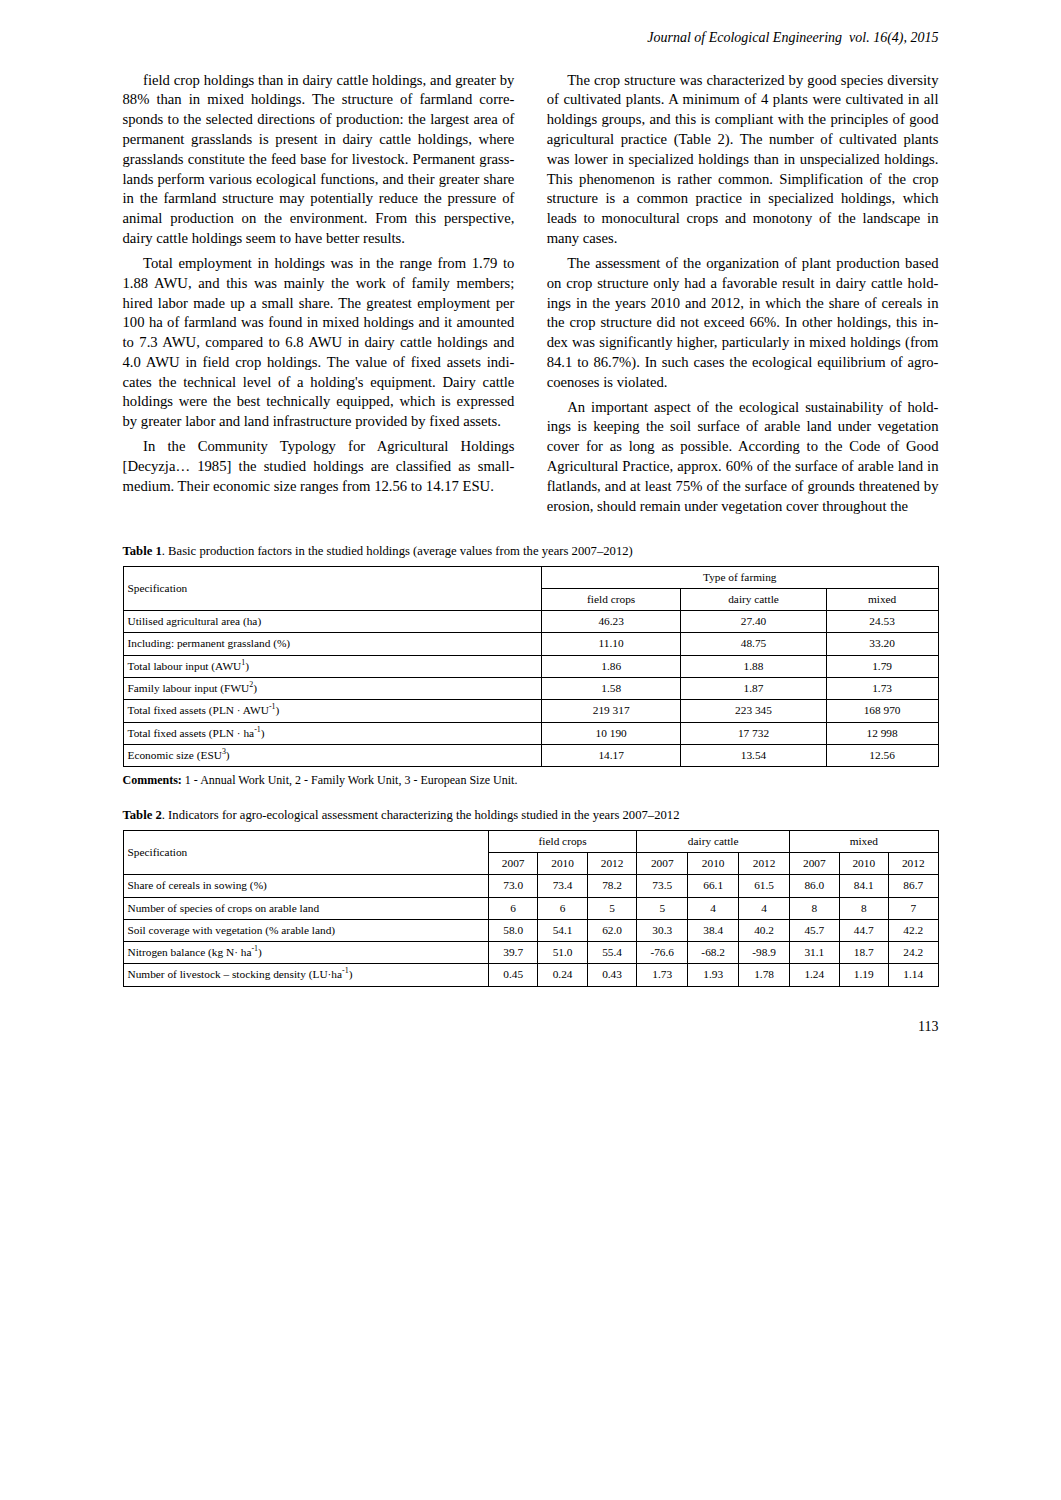Journal of Ecological Engineering vol. 16(4), 2015
field crop holdings than in dairy cattle holdings, and greater by 88% than in mixed holdings. The structure of farmland corresponds to the selected directions of production: the largest area of permanent grasslands is present in dairy cattle holdings, where grasslands constitute the feed base for livestock. Permanent grasslands perform various ecological functions, and their greater share in the farmland structure may potentially reduce the pressure of animal production on the environment. From this perspective, dairy cattle holdings seem to have better results.
Total employment in holdings was in the range from 1.79 to 1.88 AWU, and this was mainly the work of family members; hired labor made up a small share. The greatest employment per 100 ha of farmland was found in mixed holdings and it amounted to 7.3 AWU, compared to 6.8 AWU in dairy cattle holdings and 4.0 AWU in field crop holdings. The value of fixed assets indicates the technical level of a holding's equipment. Dairy cattle holdings were the best technically equipped, which is expressed by greater labor and land infrastructure provided by fixed assets.
In the Community Typology for Agricultural Holdings [Decyzja… 1985] the studied holdings are classified as small-medium. Their economic size ranges from 12.56 to 14.17 ESU.
The crop structure was characterized by good species diversity of cultivated plants. A minimum of 4 plants were cultivated in all holdings groups, and this is compliant with the principles of good agricultural practice (Table 2). The number of cultivated plants was lower in specialized holdings than in unspecialized holdings. This phenomenon is rather common. Simplification of the crop structure is a common practice in specialized holdings, which leads to monocultural crops and monotony of the landscape in many cases.
The assessment of the organization of plant production based on crop structure only had a favorable result in dairy cattle holdings in the years 2010 and 2012, in which the share of cereals in the crop structure did not exceed 66%. In other holdings, this index was significantly higher, particularly in mixed holdings (from 84.1 to 86.7%). In such cases the ecological equilibrium of agrocoenoses is violated.
An important aspect of the ecological sustainability of holdings is keeping the soil surface of arable land under vegetation cover for as long as possible. According to the Code of Good Agricultural Practice, approx. 60% of the surface of arable land in flatlands, and at least 75% of the surface of grounds threatened by erosion, should remain under vegetation cover throughout the
Table 1 . Basic production factors in the studied holdings (average values from the years 2007–2012)
| Specification | Type of farming |
| --- | --- |
| field crops | dairy cattle | mixed |
| Utilised agricultural area (ha) | 46.23 | 27.40 | 24.53 |
| Including: permanent grassland (%) | 11.10 | 48.75 | 33.20 |
| Total labour input (AWU 1 ) | 1.86 | 1.88 | 1.79 |
| Family labour input (FWU 2 ) | 1.58 | 1.87 | 1.73 |
| Total fixed assets (PLN · AWU -1 ) | 219 317 | 223 345 | 168 970 |
| Total fixed assets (PLN · ha -1 ) | 10 190 | 17 732 | 12 998 |
| Economic size (ESU 3 ) | 14.17 | 13.54 | 12.56 |
Comments: 1 - Annual Work Unit, 2 - Family Work Unit, 3 - European Size Unit.
Table 2 . Indicators for agro-ecological assessment characterizing the holdings studied in the years 2007–2012
| Specification | field crops | dairy cattle | mixed |
| --- | --- | --- | --- |
| 2007 | 2010 | 2012 | 2007 | 2010 | 2012 | 2007 | 2010 | 2012 |
| Share of cereals in sowing (%) | 73.0 | 73.4 | 78.2 | 73.5 | 66.1 | 61.5 | 86.0 | 84.1 | 86.7 |
| Number of species of crops on arable land | 6 | 6 | 5 | 5 | 4 | 4 | 8 | 8 | 7 |
| Soil coverage with vegetation (% arable land) | 58.0 | 54.1 | 62.0 | 30.3 | 38.4 | 40.2 | 45.7 | 44.7 | 42.2 |
| Nitrogen balance (kg N· ha -1 ) | 39.7 | 51.0 | 55.4 | -76.6 | -68.2 | -98.9 | 31.1 | 18.7 | 24.2 |
| Number of livestock – stocking density (LU·ha -1 ) | 0.45 | 0.24 | 0.43 | 1.73 | 1.93 | 1.78 | 1.24 | 1.19 | 1.14 |
113